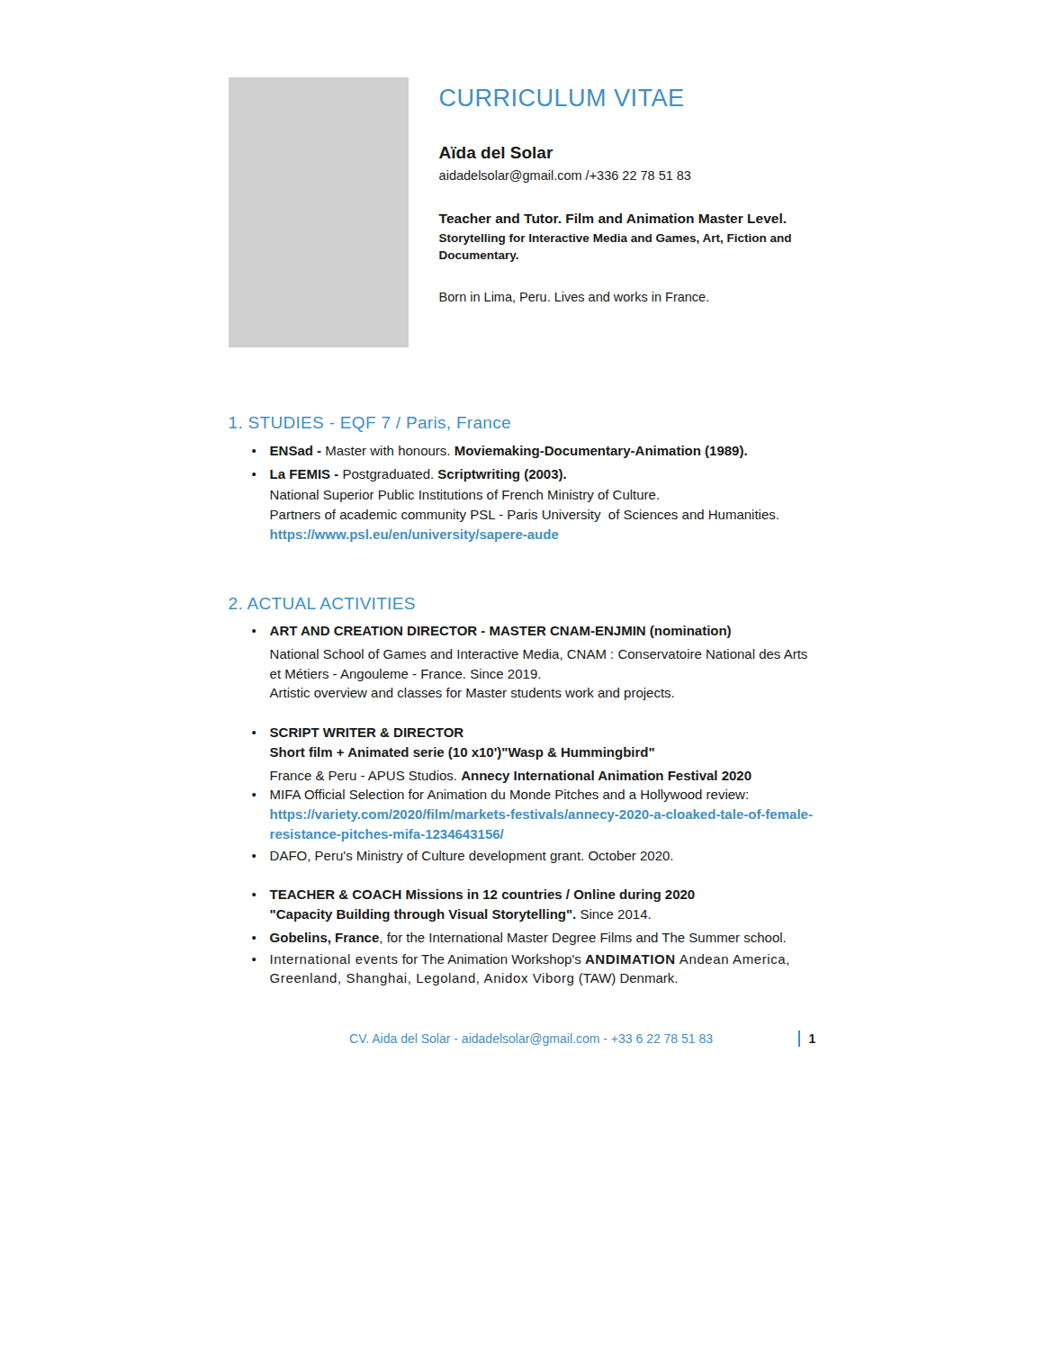CURRICULUM VITAE
Aïda del Solar
aidadelsolar@gmail.com /+336 22 78 51 83
Teacher and Tutor. Film and Animation Master Level.
Storytelling for Interactive Media and Games, Art, Fiction and Documentary.
Born in Lima, Peru. Lives and works in France.
1. STUDIES - EQF 7 / Paris, France
ENSad - Master with honours. Moviemaking-Documentary-Animation (1989).
La FEMIS - Postgraduated. Scriptwriting (2003).
National Superior Public Institutions of French Ministry of Culture.
Partners of academic community PSL - Paris University of Sciences and Humanities.
https://www.psl.eu/en/university/sapere-aude
2. ACTUAL ACTIVITIES
ART AND CREATION DIRECTOR - MASTER CNAM-ENJMIN (nomination)
National School of Games and Interactive Media, CNAM : Conservatoire National des Arts et Métiers - Angouleme - France. Since 2019.
Artistic overview and classes for Master students work and projects.
SCRIPT WRITER & DIRECTOR
Short film + Animated serie (10 x10')"Wasp & Hummingbird"
France & Peru - APUS Studios. Annecy International Animation Festival 2020
MIFA Official Selection for Animation du Monde Pitches and a Hollywood review:
https://variety.com/2020/film/markets-festivals/annecy-2020-a-cloaked-tale-of-female-resistance-pitches-mifa-1234643156/
DAFO, Peru's Ministry of Culture development grant. October 2020.
TEACHER & COACH Missions in 12 countries / Online during 2020
"Capacity Building through Visual Storytelling". Since 2014.
Gobelins, France, for the International Master Degree Films and The Summer school.
International events for The Animation Workshop's ANDIMATION Andean America, Greenland, Shanghai, Legoland, Anidox Viborg (TAW) Denmark.
CV. Aida del Solar - aidadelsolar@gmail.com - +33 6 22 78 51 83
1